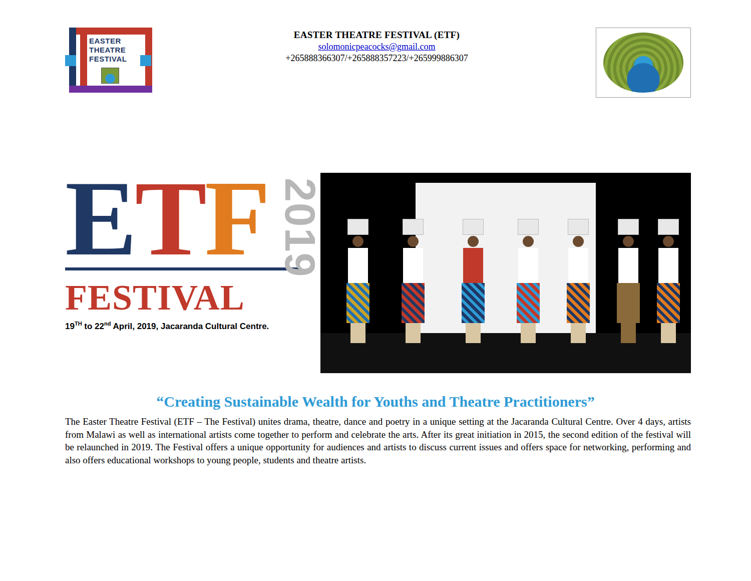EASTER
THEATRE
FESTIVAL
EASTER THEATRE FESTIVAL (ETF)
solomonicpeacocks@gmail.com
+265888366307/+265888357223/+265999886307
ETF
2019
FESTIVAL
19TH to 22nd April, 2019, Jacaranda Cultural Centre.
“Creating Sustainable Wealth for Youths and Theatre Practitioners”
The Easter Theatre Festival (ETF – The Festival) unites drama, theatre, dance and poetry in a unique setting at the Jacaranda Cultural Centre. Over 4 days, artists from Malawi as well as international artists come together to perform and celebrate the arts. After its great initiation in 2015, the second edition of the festival will be relaunched in 2019. The Festival offers a unique opportunity for audiences and artists to discuss current issues and offers space for networking, performing and also offers educational workshops to young people, students and theatre artists.